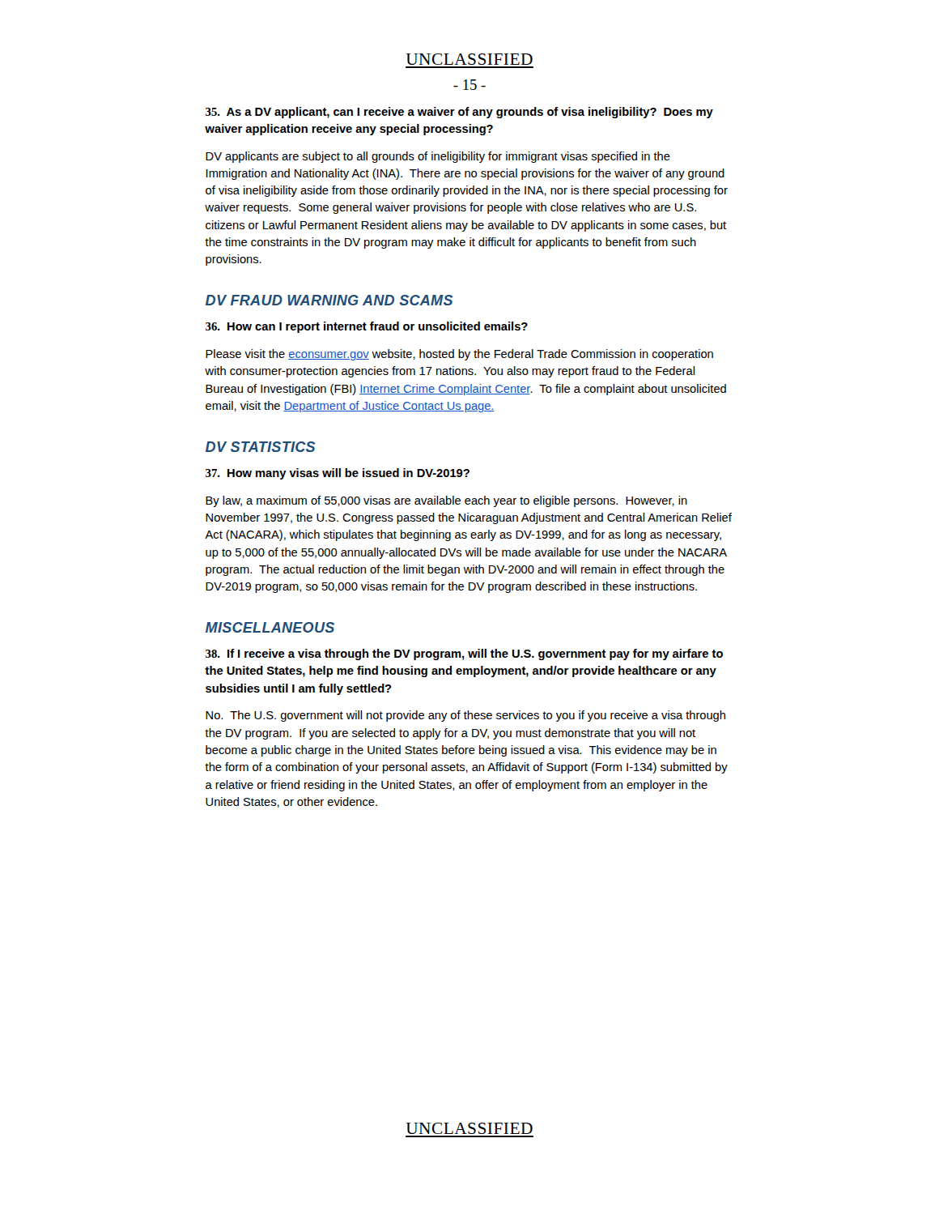UNCLASSIFIED
- 15 -
35. As a DV applicant, can I receive a waiver of any grounds of visa ineligibility? Does my waiver application receive any special processing?
DV applicants are subject to all grounds of ineligibility for immigrant visas specified in the Immigration and Nationality Act (INA). There are no special provisions for the waiver of any ground of visa ineligibility aside from those ordinarily provided in the INA, nor is there special processing for waiver requests. Some general waiver provisions for people with close relatives who are U.S. citizens or Lawful Permanent Resident aliens may be available to DV applicants in some cases, but the time constraints in the DV program may make it difficult for applicants to benefit from such provisions.
DV FRAUD WARNING AND SCAMS
36. How can I report internet fraud or unsolicited emails?
Please visit the econsumer.gov website, hosted by the Federal Trade Commission in cooperation with consumer-protection agencies from 17 nations. You also may report fraud to the Federal Bureau of Investigation (FBI) Internet Crime Complaint Center. To file a complaint about unsolicited email, visit the Department of Justice Contact Us page.
DV STATISTICS
37. How many visas will be issued in DV-2019?
By law, a maximum of 55,000 visas are available each year to eligible persons. However, in November 1997, the U.S. Congress passed the Nicaraguan Adjustment and Central American Relief Act (NACARA), which stipulates that beginning as early as DV-1999, and for as long as necessary, up to 5,000 of the 55,000 annually-allocated DVs will be made available for use under the NACARA program. The actual reduction of the limit began with DV-2000 and will remain in effect through the DV-2019 program, so 50,000 visas remain for the DV program described in these instructions.
MISCELLANEOUS
38. If I receive a visa through the DV program, will the U.S. government pay for my airfare to the United States, help me find housing and employment, and/or provide healthcare or any subsidies until I am fully settled?
No. The U.S. government will not provide any of these services to you if you receive a visa through the DV program. If you are selected to apply for a DV, you must demonstrate that you will not become a public charge in the United States before being issued a visa. This evidence may be in the form of a combination of your personal assets, an Affidavit of Support (Form I-134) submitted by a relative or friend residing in the United States, an offer of employment from an employer in the United States, or other evidence.
UNCLASSIFIED